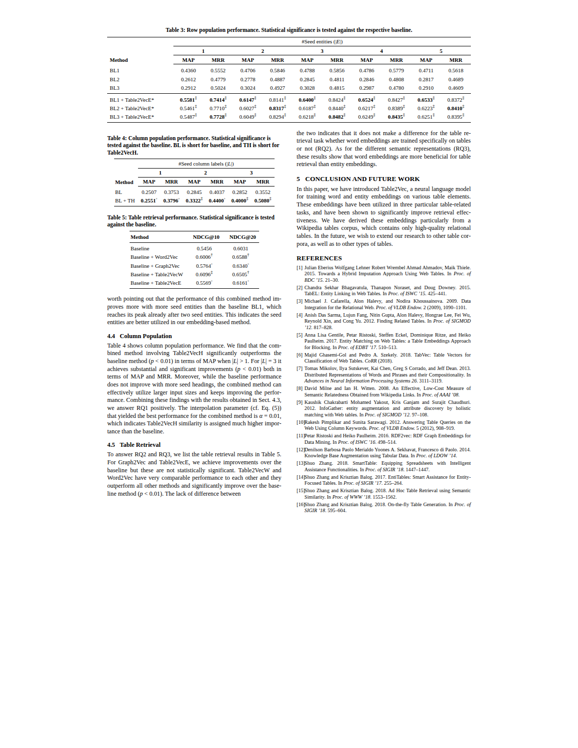Table 3: Row population performance. Statistical significance is tested against the respective baseline.
| | #Seed entities (/ E /) |
| Method | 1 | 2 | 3 | 4 | 5 |
| MAP | MRR | MAP | MRR | MAP | MRR | MAP | MRR | MAP | MRR |
| BL1 | 0.4360 | 0.5552 | 0.4706 | 0.5846 | 0.4788 | 0.5856 | 0.4786 | 0.5779 | 0.4711 | 0.5618 |
| BL2 | 0.2612 | 0.4779 | 0.2778 | 0.4887 | 0.2845 | 0.4811 | 0.2846 | 0.4808 | 0.2817 | 0.4689 |
| BL3 | 0.2912 | 0.5024 | 0.3024 | 0.4927 | 0.3028 | 0.4815 | 0.2987 | 0.4780 | 0.2910 | 0.4609 |
| BL1 + Table2VecE* | 0.5581 ‡ | 0.7414 ‡ | 0.6147 ‡ | 0.8141 ‡ | 0.6400 ‡ | 0.8424 ‡ | 0.6524 ‡ | 0.8427 ‡ | 0.6533 ‡ | 0.8372 ‡ |
| BL2 + Table2VecE* | 0.5461 ‡ | 0.7710 ‡ | 0.6027 ‡ | 0.8317 ‡ | 0.6187 ‡ | 0.8440 ‡ | 0.6217 ‡ | 0.8389 ‡ | 0.6223 ‡ | 0.8410 ‡ |
| BL3 + Table2VecE* | 0.5487 ‡ | 0.7728 ‡ | 0.6049 ‡ | 0.8294 ‡ | 0.6218 ‡ | 0.8482 ‡ | 0.6249 ‡ | 0.8435 ‡ | 0.6251 ‡ | 0.8395 ‡ |
Table 4: Column population performance. Statistical significance is tested against the baseline. BL is short for baseline, and TH is short for Table2VecH.
| | #Seed column labels (/ L /) |
| Method | 1 | 2 | 3 |
| MAP | MRR | MAP | MRR | MAP | MRR |
| BL | 0.2507 | 0.3753 | 0.2845 | 0.4037 | 0.2852 | 0.3552 |
| BL + TH | 0.2551 ◦ | 0.3796 ◦ | 0.3322 ‡ | 0.4400 ◦ | 0.4000 ‡ | 0.5080 ‡ |
Table 5: Table retrieval performance. Statistical significance is tested against the baseline.
| Method | NDCG@10 | NDCG@20 |
| --- | --- | --- |
| Baseline | 0.5456 | 0.6031 |
| Baseline + Word2Vec | 0.6006 † | 0.6588 † |
| Baseline + Graph2Vec | 0.5764 ◦ | 0.6340 ◦ |
| Baseline + Table2VecW | 0.6096 ‡ | 0.6505 † |
| Baseline + Table2VecE | 0.5569 ◦ | 0.6161 ◦ |
worth pointing out that the performance of this combined method improves more with more seed entities than the baseline BL1, which reaches its peak already after two seed entities. This indicates the seed entities are better utilized in our embedding-based method.
4.4 Column Population
Table 4 shows column population performance. We find that the combined method involving Table2VecH significantly outperforms the baseline method (p < 0.01) in terms of MAP when |L| > 1. For |L| = 3 it achieves substantial and significant improvements (p < 0.01) both in terms of MAP and MRR. Moreover, while the baseline performance does not improve with more seed headings, the combined method can effectively utilize larger input sizes and keeps improving the performance. Combining these findings with the results obtained in Sect. 4.3, we answer RQ1 positively. The interpolation parameter (cf. Eq. (5)) that yielded the best performance for the combined method is α = 0.01, which indicates Table2VecH similarity is assigned much higher importance than the baseline.
4.5 Table Retrieval
To answer RQ2 and RQ3, we list the table retrieval results in Table 5. For Graph2Vec and Table2VecE, we achieve improvements over the baseline but these are not statistically significant. Table2VecW and Word2Vec have very comparable performance to each other and they outperform all other methods and significantly improve over the baseline method (p < 0.01). The lack of difference between
the two indicates that it does not make a difference for the table retrieval task whether word embeddings are trained specifically on tables or not (RQ2). As for the different semantic representations (RQ3), these results show that word embeddings are more beneficial for table retrieval than entity embeddings.
5 Conclusion and Future Work
In this paper, we have introduced Table2Vec, a neural language model for training word and entity embeddings on various table elements. These embeddings have been utilized in three particular table-related tasks, and have been shown to significantly improve retrieval effectiveness. We have derived these embeddings particularly from a Wikipedia tables corpus, which contains only high-quality relational tables. In the future, we wish to extend our research to other table corpora, as well as to other types of tables.
References
[1] Julian Eberius Wolfgang Lehner Robert Wrembel Ahmad Ahmadov, Maik Thiele. 2015. Towards a Hybrid Imputation Approach Using Web Tables. In Proc. of BDC ’15. 21–30.
[2] Chandra Sekhar Bhagavatula, Thanapon Noraset, and Doug Downey. 2015. TabEL: Entity Linking in Web Tables. In Proc. of ISWC ’15. 425–441.
[3] Michael J. Cafarella, Alon Halevy, and Nodira Khoussainova. 2009. Data Integration for the Relational Web. Proc. of VLDB Endow. 2 (2009), 1090–1101.
[4] Anish Das Sarma, Lujun Fang, Nitin Gupta, Alon Halevy, Hongrae Lee, Fei Wu, Reynold Xin, and Cong Yu. 2012. Finding Related Tables. In Proc. of SIGMOD ’12. 817–828.
[5] Anna Lisa Gentile, Petar Ristoski, Steffen Eckel, Dominique Ritze, and Heiko Paulheim. 2017. Entity Matching on Web Tables: a Table Embeddings Approach for Blocking. In Proc. of EDBT ’17. 510–513.
[6] Majid Ghasemi-Gol and Pedro A. Szekely. 2018. TabVec: Table Vectors for Classification of Web Tables. CoRR (2018).
[7] Tomas Mikolov, Ilya Sutskever, Kai Chen, Greg S Corrado, and Jeff Dean. 2013. Distributed Representations of Words and Phrases and their Compositionality. In Advances in Neural Information Processing Systems 26. 3111–3119.
[8] David Milne and Ian H. Witten. 2008. An Effective, Low-Cost Measure of Semantic Relatedness Obtained from Wikipedia Links. In Proc. of AAAI ’08.
[9] Kaushik Chakrabarti Mohamed Yakout, Kris Ganjam and Surajit Chaudhuri. 2012. InfoGather: entity augmentation and attribute discovery by holistic matching with Web tables. In Proc. of SIGMOD ’12. 97–108.
[10] Rakesh Pimplikar and Sunita Sarawagi. 2012. Answering Table Queries on the Web Using Column Keywords. Proc. of VLDB Endow. 5 (2012), 908–919.
[11] Petar Ristoski and Heiko Paulheim. 2016. RDF2vec: RDF Graph Embeddings for Data Mining. In Proc. of ISWC ’16. 498–514.
[12] Denilson Barbosa Paolo Merialdo Yoones A. Sekhavat, Francesco di Paolo. 2014. Knowledge Base Augmentation using Tabular Data. In Proc. of LDOW ’14.
[13] Shuo Zhang. 2018. SmartTable: Equipping Spreadsheets with Intelligent Assistance Functionalities. In Proc. of SIGIR ’18. 1447–1447.
[14] Shuo Zhang and Krisztian Balog. 2017. EntiTables: Smart Assistance for Entity-Focused Tables. In Proc. of SIGIR ’17. 255–264.
[15] Shuo Zhang and Krisztian Balog. 2018. Ad Hoc Table Retrieval using Semantic Similarity. In Proc. of WWW ’18. 1553–1562.
[16] Shuo Zhang and Krisztian Balog. 2018. On-the-fly Table Generation. In Proc. of SIGIR ’18. 595–604.